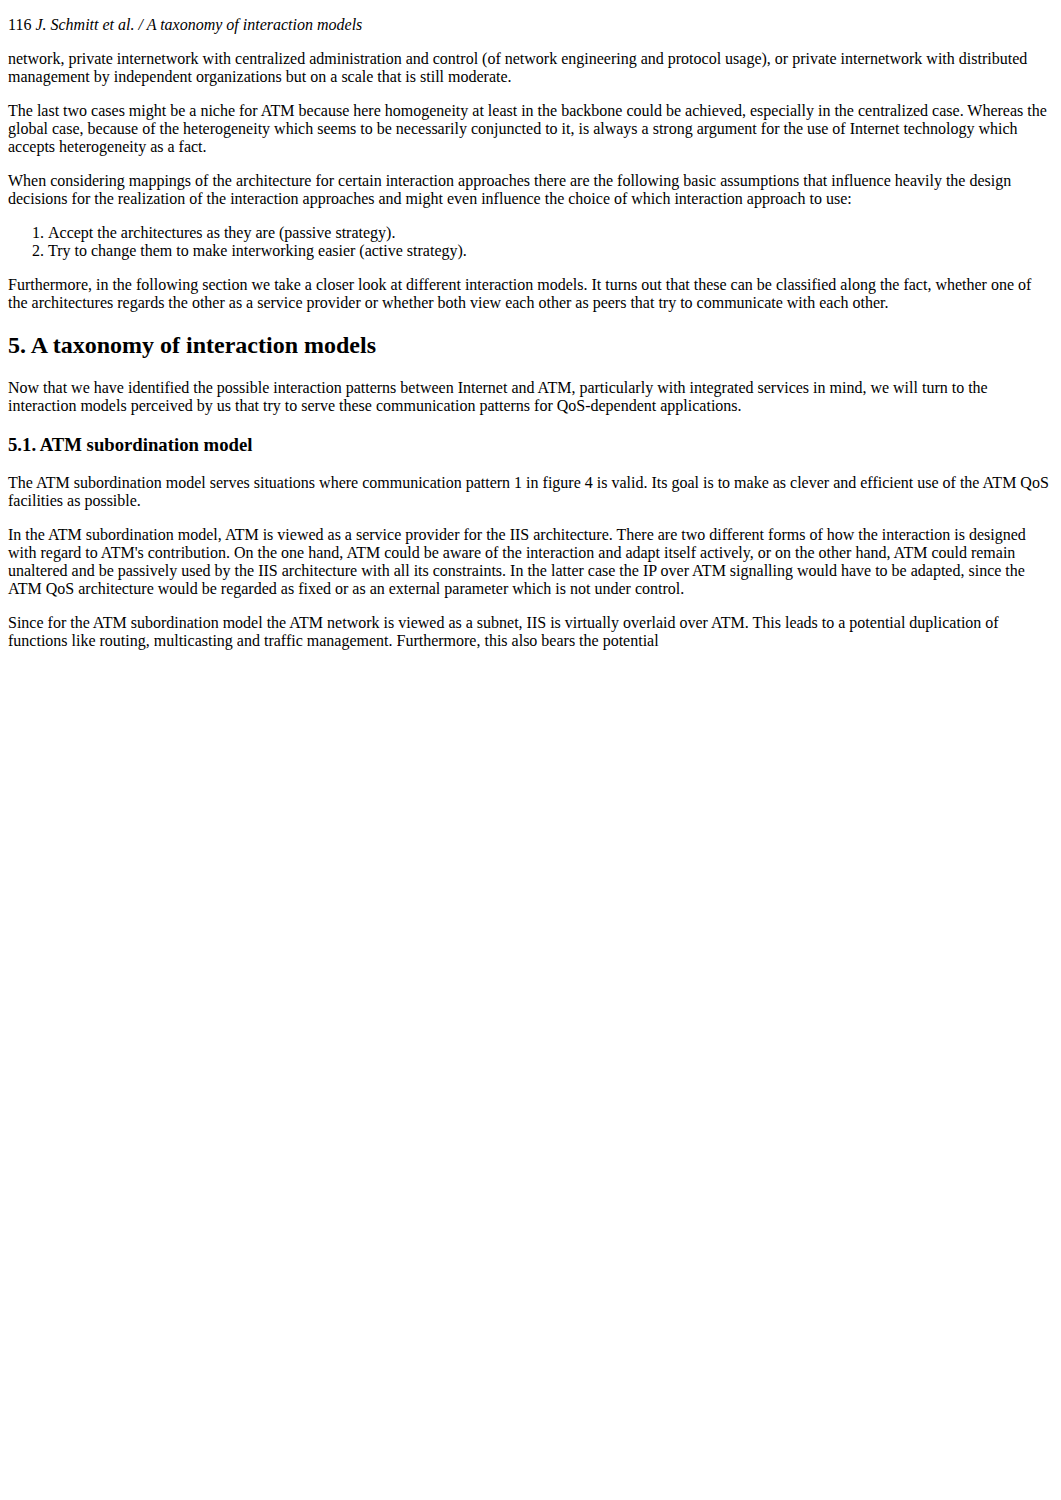116 J. Schmitt et al. / A taxonomy of interaction models
network, private internetwork with centralized administration and control (of network engineering and protocol usage), or private internetwork with distributed management by independent organizations but on a scale that is still moderate.
The last two cases might be a niche for ATM because here homogeneity at least in the backbone could be achieved, especially in the centralized case. Whereas the global case, because of the heterogeneity which seems to be necessarily conjuncted to it, is always a strong argument for the use of Internet technology which accepts heterogeneity as a fact.
When considering mappings of the architecture for certain interaction approaches there are the following basic assumptions that influence heavily the design decisions for the realization of the interaction approaches and might even influence the choice of which interaction approach to use:
Accept the architectures as they are (passive strategy).
Try to change them to make interworking easier (active strategy).
Furthermore, in the following section we take a closer look at different interaction models. It turns out that these can be classified along the fact, whether one of the architectures regards the other as a service provider or whether both view each other as peers that try to communicate with each other.
5. A taxonomy of interaction models
Now that we have identified the possible interaction patterns between Internet and ATM, particularly with integrated services in mind, we will turn to the interaction models perceived by us that try to serve these communication patterns for QoS-dependent applications.
5.1. ATM subordination model
The ATM subordination model serves situations where communication pattern 1 in figure 4 is valid. Its goal is to make as clever and efficient use of the ATM QoS facilities as possible.
In the ATM subordination model, ATM is viewed as a service provider for the IIS architecture. There are two different forms of how the interaction is designed with regard to ATM's contribution. On the one hand, ATM could be aware of the interaction and adapt itself actively, or on the other hand, ATM could remain unaltered and be passively used by the IIS architecture with all its constraints. In the latter case the IP over ATM signalling would have to be adapted, since the ATM QoS architecture would be regarded as fixed or as an external parameter which is not under control.
Since for the ATM subordination model the ATM network is viewed as a subnet, IIS is virtually overlaid over ATM. This leads to a potential duplication of functions like routing, multicasting and traffic management. Furthermore, this also bears the potential